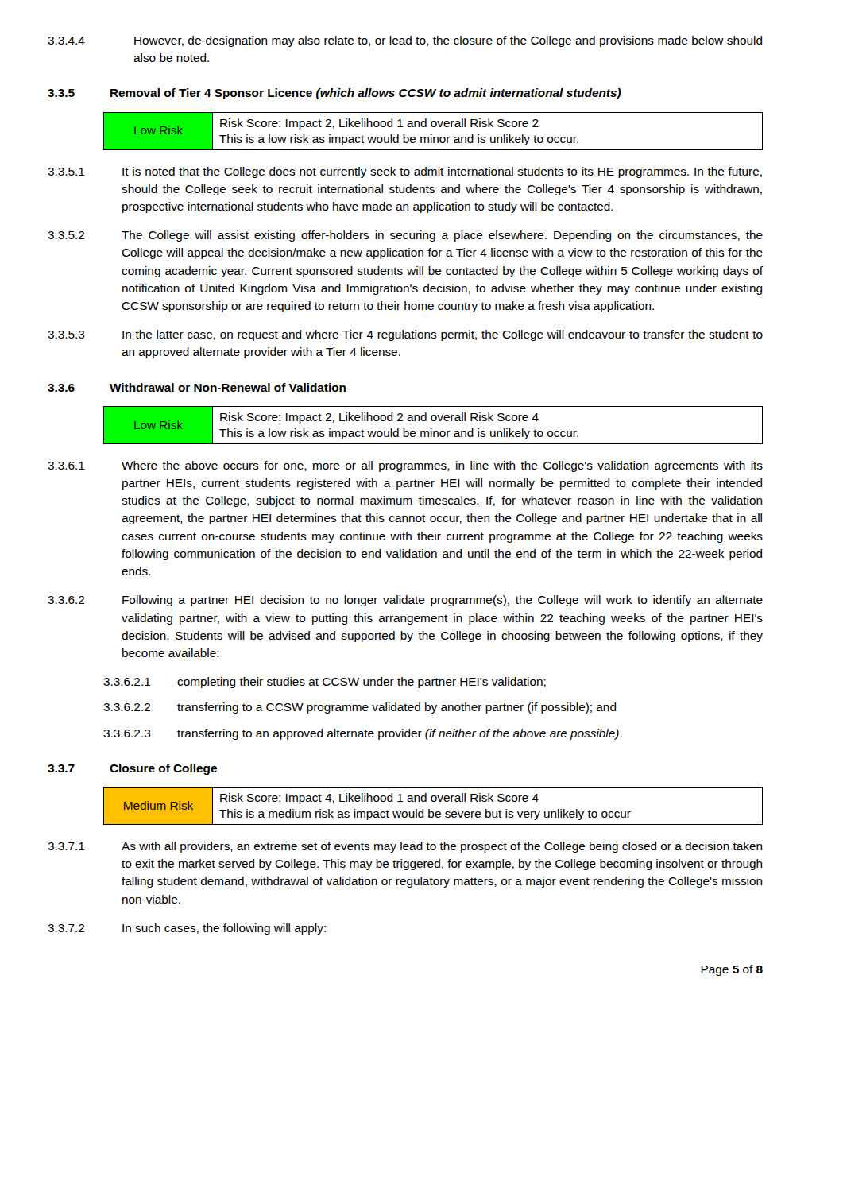3.3.4.4
However, de-designation may also relate to, or lead to, the closure of the College and provisions made below should also be noted.
3.3.5
Removal of Tier 4 Sponsor Licence (which allows CCSW to admit international students)
| Low Risk | Risk Score: Impact 2, Likelihood 1 and overall Risk Score 2 This is a low risk as impact would be minor and is unlikely to occur. |
3.3.5.1
It is noted that the College does not currently seek to admit international students to its HE programmes. In the future, should the College seek to recruit international students and where the College's Tier 4 sponsorship is withdrawn, prospective international students who have made an application to study will be contacted.
3.3.5.2
The College will assist existing offer-holders in securing a place elsewhere. Depending on the circumstances, the College will appeal the decision/make a new application for a Tier 4 license with a view to the restoration of this for the coming academic year. Current sponsored students will be contacted by the College within 5 College working days of notification of United Kingdom Visa and Immigration's decision, to advise whether they may continue under existing CCSW sponsorship or are required to return to their home country to make a fresh visa application.
3.3.5.3
In the latter case, on request and where Tier 4 regulations permit, the College will endeavour to transfer the student to an approved alternate provider with a Tier 4 license.
3.3.6
Withdrawal or Non-Renewal of Validation
| Low Risk | Risk Score: Impact 2, Likelihood 2 and overall Risk Score 4 This is a low risk as impact would be minor and is unlikely to occur. |
3.3.6.1
Where the above occurs for one, more or all programmes, in line with the College's validation agreements with its partner HEIs, current students registered with a partner HEI will normally be permitted to complete their intended studies at the College, subject to normal maximum timescales. If, for whatever reason in line with the validation agreement, the partner HEI determines that this cannot occur, then the College and partner HEI undertake that in all cases current on-course students may continue with their current programme at the College for 22 teaching weeks following communication of the decision to end validation and until the end of the term in which the 22-week period ends.
3.3.6.2
Following a partner HEI decision to no longer validate programme(s), the College will work to identify an alternate validating partner, with a view to putting this arrangement in place within 22 teaching weeks of the partner HEI's decision. Students will be advised and supported by the College in choosing between the following options, if they become available:
3.3.6.2.1
completing their studies at CCSW under the partner HEI's validation;
3.3.6.2.2
transferring to a CCSW programme validated by another partner (if possible); and
3.3.6.2.3
transferring to an approved alternate provider (if neither of the above are possible).
3.3.7
Closure of College
| Medium Risk | Risk Score: Impact 4, Likelihood 1 and overall Risk Score 4 This is a medium risk as impact would be severe but is very unlikely to occur |
3.3.7.1
As with all providers, an extreme set of events may lead to the prospect of the College being closed or a decision taken to exit the market served by College. This may be triggered, for example, by the College becoming insolvent or through falling student demand, withdrawal of validation or regulatory matters, or a major event rendering the College's mission non-viable.
3.3.7.2
In such cases, the following will apply:
Page 5 of 8